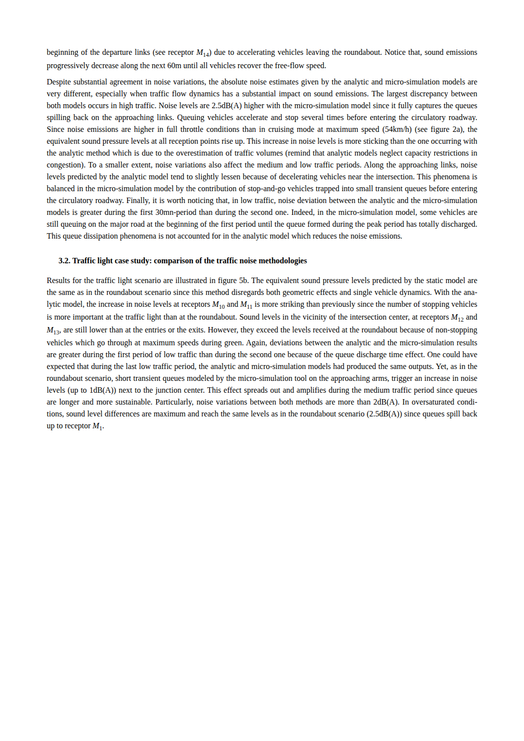beginning of the departure links (see receptor M14) due to accelerating vehicles leaving the roundabout. Notice that, sound emissions progressively decrease along the next 60m until all vehicles recover the free-flow speed.
Despite substantial agreement in noise variations, the absolute noise estimates given by the analytic and micro-simulation models are very different, especially when traffic flow dynamics has a substantial impact on sound emissions. The largest discrepancy between both models occurs in high traffic. Noise levels are 2.5dB(A) higher with the micro-simulation model since it fully captures the queues spilling back on the approaching links. Queuing vehicles accelerate and stop several times before entering the circulatory roadway. Since noise emissions are higher in full throttle conditions than in cruising mode at maximum speed (54km/h) (see figure 2a), the equivalent sound pressure levels at all reception points rise up. This increase in noise levels is more sticking than the one occurring with the analytic method which is due to the overestimation of traffic volumes (remind that analytic models neglect capacity restrictions in congestion). To a smaller extent, noise variations also affect the medium and low traffic periods. Along the approaching links, noise levels predicted by the analytic model tend to slightly lessen because of decelerating vehicles near the intersection. This phenomena is balanced in the micro-simulation model by the contribution of stop-and-go vehicles trapped into small transient queues before entering the circulatory roadway. Finally, it is worth noticing that, in low traffic, noise deviation between the analytic and the micro-simulation models is greater during the first 30mn-period than during the second one. Indeed, in the micro-simulation model, some vehicles are still queuing on the major road at the beginning of the first period until the queue formed during the peak period has totally discharged. This queue dissipation phenomena is not accounted for in the analytic model which reduces the noise emissions.
3.2. Traffic light case study: comparison of the traffic noise methodologies
Results for the traffic light scenario are illustrated in figure 5b. The equivalent sound pressure levels predicted by the static model are the same as in the roundabout scenario since this method disregards both geometric effects and single vehicle dynamics. With the analytic model, the increase in noise levels at receptors M10 and M11 is more striking than previously since the number of stopping vehicles is more important at the traffic light than at the roundabout. Sound levels in the vicinity of the intersection center, at receptors M12 and M13, are still lower than at the entries or the exits. However, they exceed the levels received at the roundabout because of non-stopping vehicles which go through at maximum speeds during green. Again, deviations between the analytic and the micro-simulation results are greater during the first period of low traffic than during the second one because of the queue discharge time effect. One could have expected that during the last low traffic period, the analytic and micro-simulation models had produced the same outputs. Yet, as in the roundabout scenario, short transient queues modeled by the micro-simulation tool on the approaching arms, trigger an increase in noise levels (up to 1dB(A)) next to the junction center. This effect spreads out and amplifies during the medium traffic period since queues are longer and more sustainable. Particularly, noise variations between both methods are more than 2dB(A). In oversaturated conditions, sound level differences are maximum and reach the same levels as in the roundabout scenario (2.5dB(A)) since queues spill back up to receptor M1.